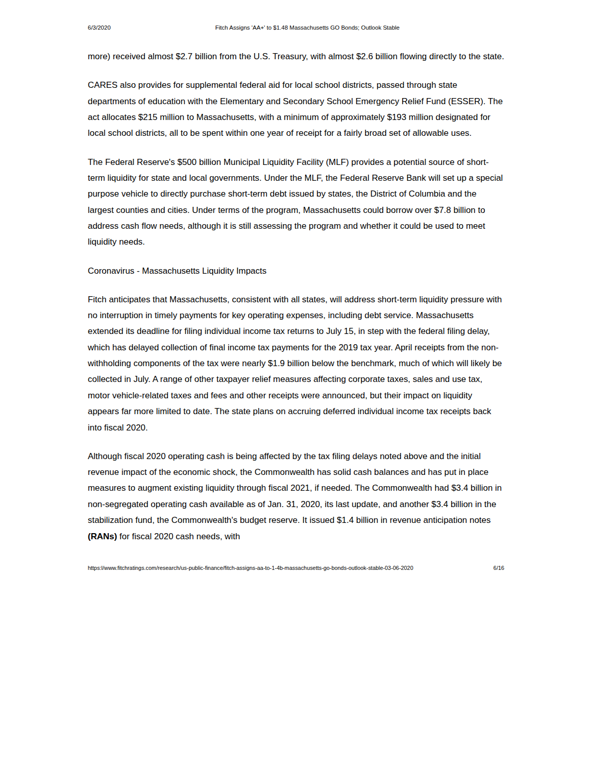6/3/2020 Fitch Assigns 'AA+' to $1.48 Massachusetts GO Bonds; Outlook Stable
more) received almost $2.7 billion from the U.S. Treasury, with almost $2.6 billion flowing directly to the state.
CARES also provides for supplemental federal aid for local school districts, passed through state departments of education with the Elementary and Secondary School Emergency Relief Fund (ESSER). The act allocates $215 million to Massachusetts, with a minimum of approximately $193 million designated for local school districts, all to be spent within one year of receipt for a fairly broad set of allowable uses.
The Federal Reserve's $500 billion Municipal Liquidity Facility (MLF) provides a potential source of short-term liquidity for state and local governments. Under the MLF, the Federal Reserve Bank will set up a special purpose vehicle to directly purchase short-term debt issued by states, the District of Columbia and the largest counties and cities. Under terms of the program, Massachusetts could borrow over $7.8 billion to address cash flow needs, although it is still assessing the program and whether it could be used to meet liquidity needs.
Coronavirus - Massachusetts Liquidity Impacts
Fitch anticipates that Massachusetts, consistent with all states, will address short-term liquidity pressure with no interruption in timely payments for key operating expenses, including debt service. Massachusetts extended its deadline for filing individual income tax returns to July 15, in step with the federal filing delay, which has delayed collection of final income tax payments for the 2019 tax year. April receipts from the non-withholding components of the tax were nearly $1.9 billion below the benchmark, much of which will likely be collected in July. A range of other taxpayer relief measures affecting corporate taxes, sales and use tax, motor vehicle-related taxes and fees and other receipts were announced, but their impact on liquidity appears far more limited to date. The state plans on accruing deferred individual income tax receipts back into fiscal 2020.
Although fiscal 2020 operating cash is being affected by the tax filing delays noted above and the initial revenue impact of the economic shock, the Commonwealth has solid cash balances and has put in place measures to augment existing liquidity through fiscal 2021, if needed. The Commonwealth had $3.4 billion in non-segregated operating cash available as of Jan. 31, 2020, its last update, and another $3.4 billion in the stabilization fund, the Commonwealth's budget reserve. It issued $1.4 billion in revenue anticipation notes (RANs) for fiscal 2020 cash needs, with
https:l/www.fitchratings.com/research/us-public-finance/fitch-assigns-aa-to-1-4b-massachusetts-go-bonds-outlook-stable-03-06-2020 6/16